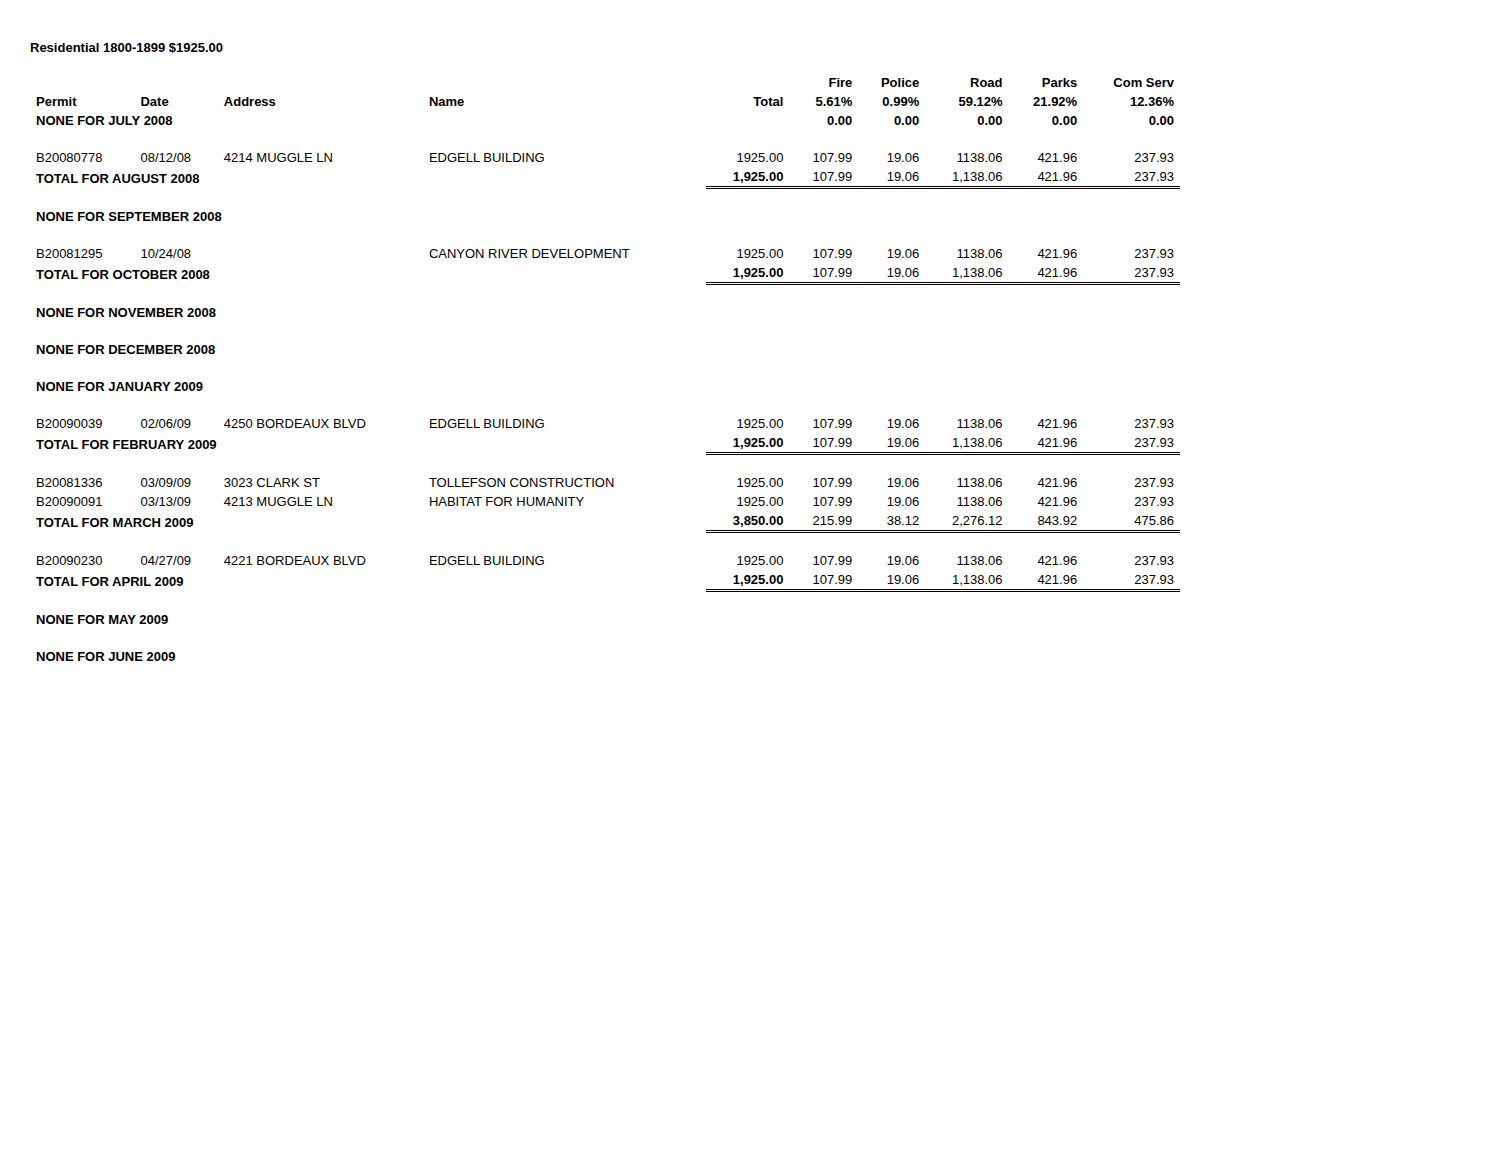Residential 1800-1899 $1925.00
| | | | Fire | Police | Road | Parks | Com Serv |
| --- | --- | --- | --- | --- | --- | --- | --- |
| Permit | Date | Address | Name | Total | 5.61% | 0.99% | 59.12% | 21.92% | 12.36% |
| NONE FOR JULY 2008 | | 0.00 | 0.00 | 0.00 | 0.00 | 0.00 |
| B20080778 | 08/12/08 | 4214 MUGGLE LN | EDGELL BUILDING | 1925.00 | 107.99 | 19.06 | 1138.06 | 421.96 | 237.93 |
| TOTAL FOR AUGUST 2008 | 1,925.00 | 107.99 | 19.06 | 1,138.06 | 421.96 | 237.93 |
| NONE FOR SEPTEMBER 2008 |
| B20081295 | 10/24/08 | | CANYON RIVER DEVELOPMENT | 1925.00 | 107.99 | 19.06 | 1138.06 | 421.96 | 237.93 |
| TOTAL FOR OCTOBER 2008 | 1,925.00 | 107.99 | 19.06 | 1,138.06 | 421.96 | 237.93 |
| NONE FOR NOVEMBER 2008 |
| NONE FOR DECEMBER 2008 |
| NONE FOR JANUARY 2009 |
| B20090039 | 02/06/09 | 4250 BORDEAUX BLVD | EDGELL BUILDING | 1925.00 | 107.99 | 19.06 | 1138.06 | 421.96 | 237.93 |
| TOTAL FOR FEBRUARY 2009 | 1,925.00 | 107.99 | 19.06 | 1,138.06 | 421.96 | 237.93 |
| B20081336 | 03/09/09 | 3023 CLARK ST | TOLLEFSON CONSTRUCTION | 1925.00 | 107.99 | 19.06 | 1138.06 | 421.96 | 237.93 |
| B20090091 | 03/13/09 | 4213 MUGGLE LN | HABITAT FOR HUMANITY | 1925.00 | 107.99 | 19.06 | 1138.06 | 421.96 | 237.93 |
| TOTAL FOR MARCH 2009 | 3,850.00 | 215.99 | 38.12 | 2,276.12 | 843.92 | 475.86 |
| B20090230 | 04/27/09 | 4221 BORDEAUX BLVD | EDGELL BUILDING | 1925.00 | 107.99 | 19.06 | 1138.06 | 421.96 | 237.93 |
| TOTAL FOR APRIL 2009 | 1,925.00 | 107.99 | 19.06 | 1,138.06 | 421.96 | 237.93 |
| NONE FOR MAY 2009 |
| NONE FOR JUNE 2009 |